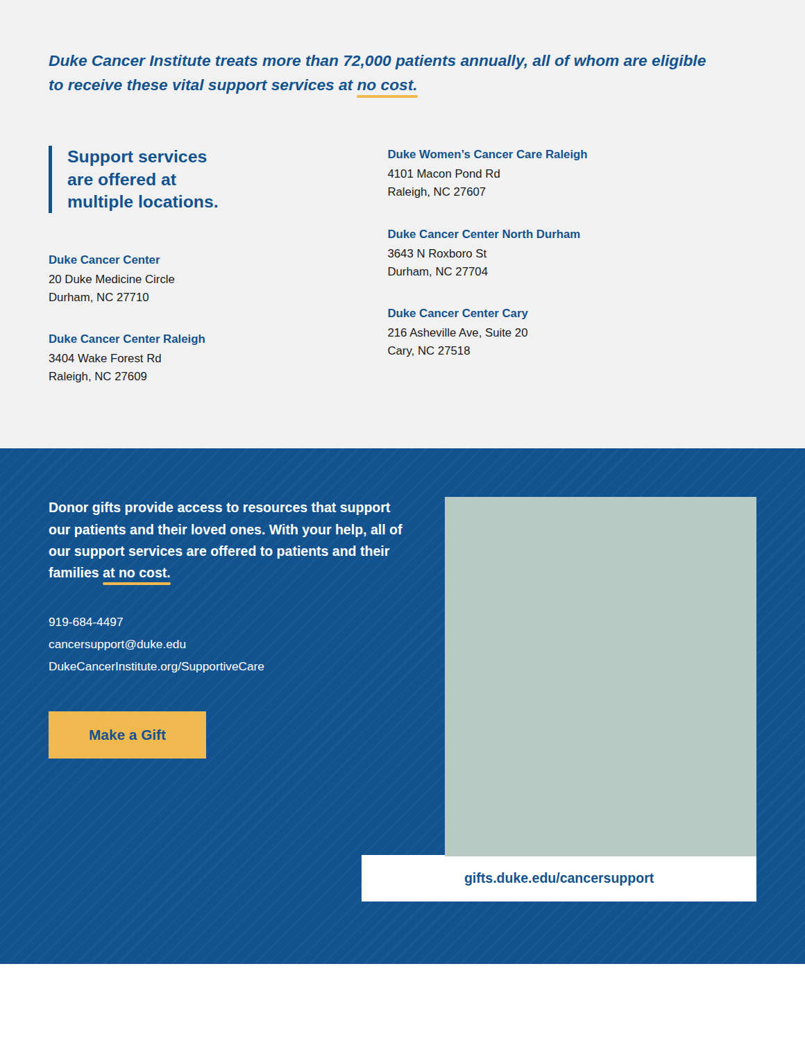Duke Cancer Institute treats more than 72,000 patients annually, all of whom are eligible to receive these vital support services at no cost.
Support services
are offered at
multiple locations.
Duke Cancer Center 20 Duke Medicine Circle Durham, NC 27710
Duke Cancer Center Raleigh 3404 Wake Forest Rd Raleigh, NC 27609
Duke Women’s Cancer Care Raleigh 4101 Macon Pond Rd Raleigh, NC 27607
Duke Cancer Center North Durham 3643 N Roxboro St Durham, NC 27704
Duke Cancer Center Cary 216 Asheville Ave, Suite 20 Cary, NC 27518
Donor gifts provide access to resources that support our patients and their loved ones. With your help, all of our support services are offered to patients and their families at no cost.
919-684-4497
cancersupport@duke.edu
DukeCancerInstitute.org/SupportiveCare
Make a Gift
gifts.duke.edu/cancersupport